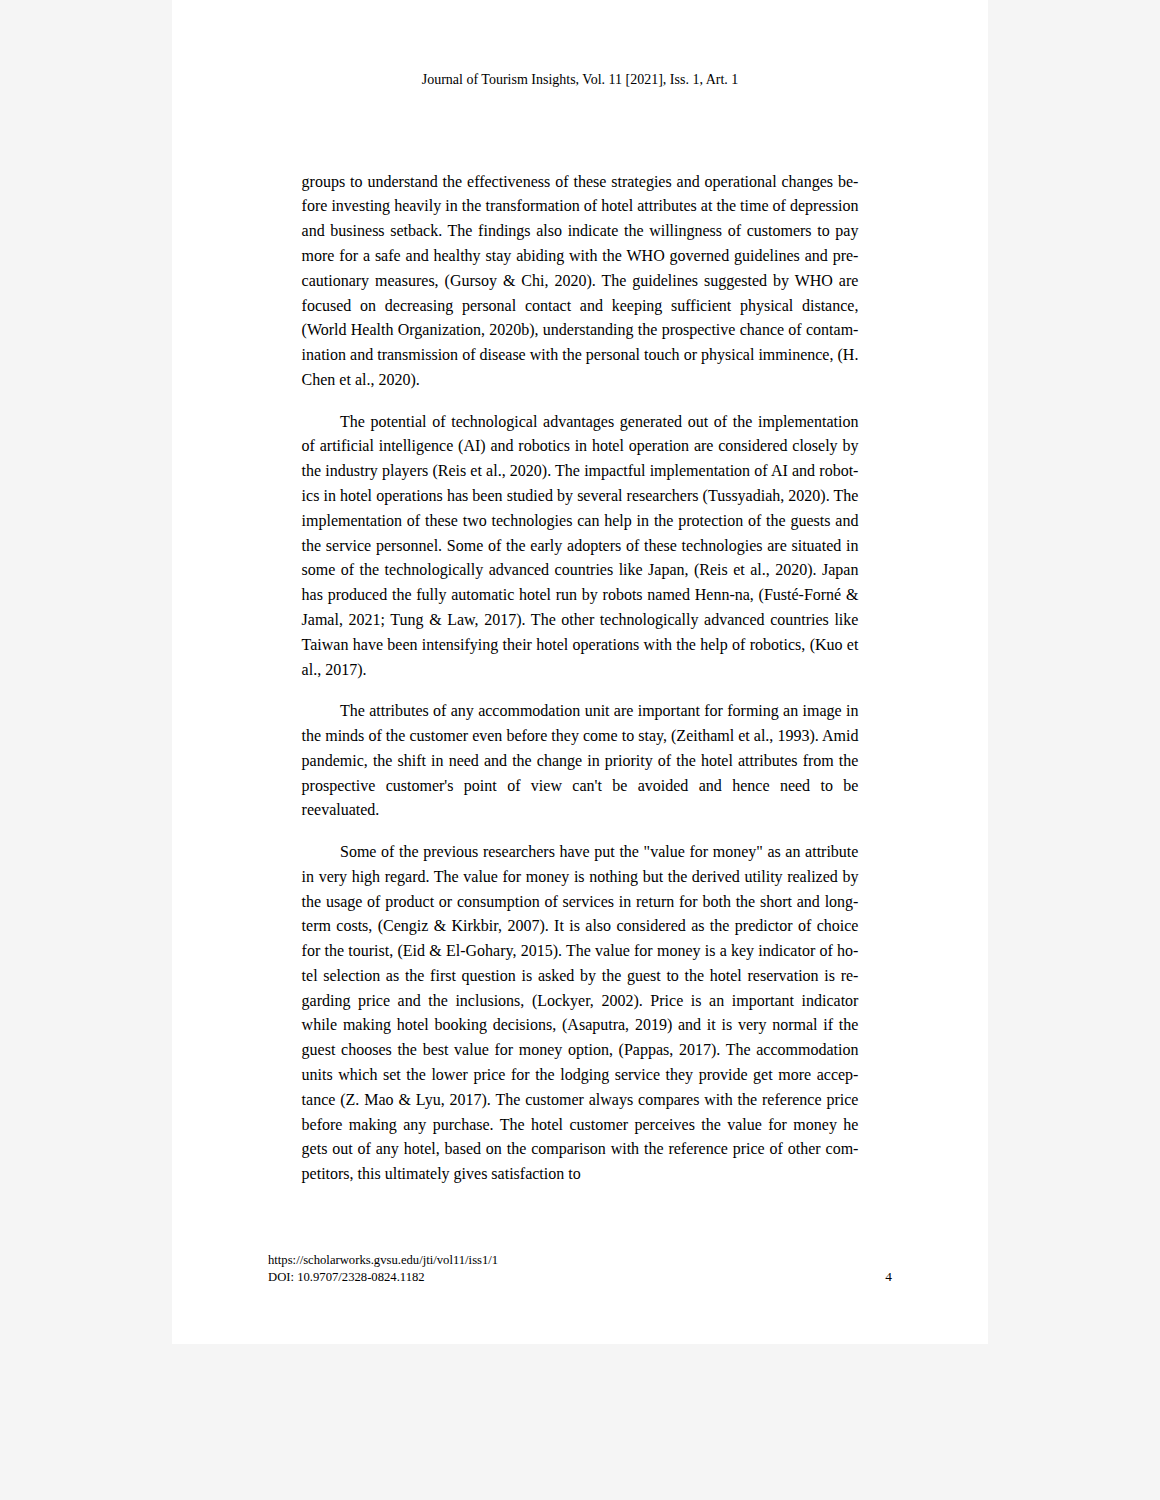Journal of Tourism Insights, Vol. 11 [2021], Iss. 1, Art. 1
groups to understand the effectiveness of these strategies and operational changes before investing heavily in the transformation of hotel attributes at the time of depression and business setback. The findings also indicate the willingness of customers to pay more for a safe and healthy stay abiding with the WHO governed guidelines and precautionary measures, (Gursoy & Chi, 2020). The guidelines suggested by WHO are focused on decreasing personal contact and keeping sufficient physical distance, (World Health Organization, 2020b), understanding the prospective chance of contamination and transmission of disease with the personal touch or physical imminence, (H. Chen et al., 2020).
The potential of technological advantages generated out of the implementation of artificial intelligence (AI) and robotics in hotel operation are considered closely by the industry players (Reis et al., 2020). The impactful implementation of AI and robotics in hotel operations has been studied by several researchers (Tussyadiah, 2020). The implementation of these two technologies can help in the protection of the guests and the service personnel. Some of the early adopters of these technologies are situated in some of the technologically advanced countries like Japan, (Reis et al., 2020). Japan has produced the fully automatic hotel run by robots named Henn-na, (Fusté-Forné & Jamal, 2021; Tung & Law, 2017). The other technologically advanced countries like Taiwan have been intensifying their hotel operations with the help of robotics, (Kuo et al., 2017).
The attributes of any accommodation unit are important for forming an image in the minds of the customer even before they come to stay, (Zeithaml et al., 1993). Amid pandemic, the shift in need and the change in priority of the hotel attributes from the prospective customer's point of view can't be avoided and hence need to be reevaluated.
Some of the previous researchers have put the "value for money" as an attribute in very high regard. The value for money is nothing but the derived utility realized by the usage of product or consumption of services in return for both the short and long-term costs, (Cengiz & Kirkbir, 2007). It is also considered as the predictor of choice for the tourist, (Eid & El-Gohary, 2015). The value for money is a key indicator of hotel selection as the first question is asked by the guest to the hotel reservation is regarding price and the inclusions, (Lockyer, 2002). Price is an important indicator while making hotel booking decisions, (Asaputra, 2019) and it is very normal if the guest chooses the best value for money option, (Pappas, 2017). The accommodation units which set the lower price for the lodging service they provide get more acceptance (Z. Mao & Lyu, 2017). The customer always compares with the reference price before making any purchase. The hotel customer perceives the value for money he gets out of any hotel, based on the comparison with the reference price of other competitors, this ultimately gives satisfaction to
https://scholarworks.gvsu.edu/jti/vol11/iss1/1
DOI: 10.9707/2328-0824.1182
4